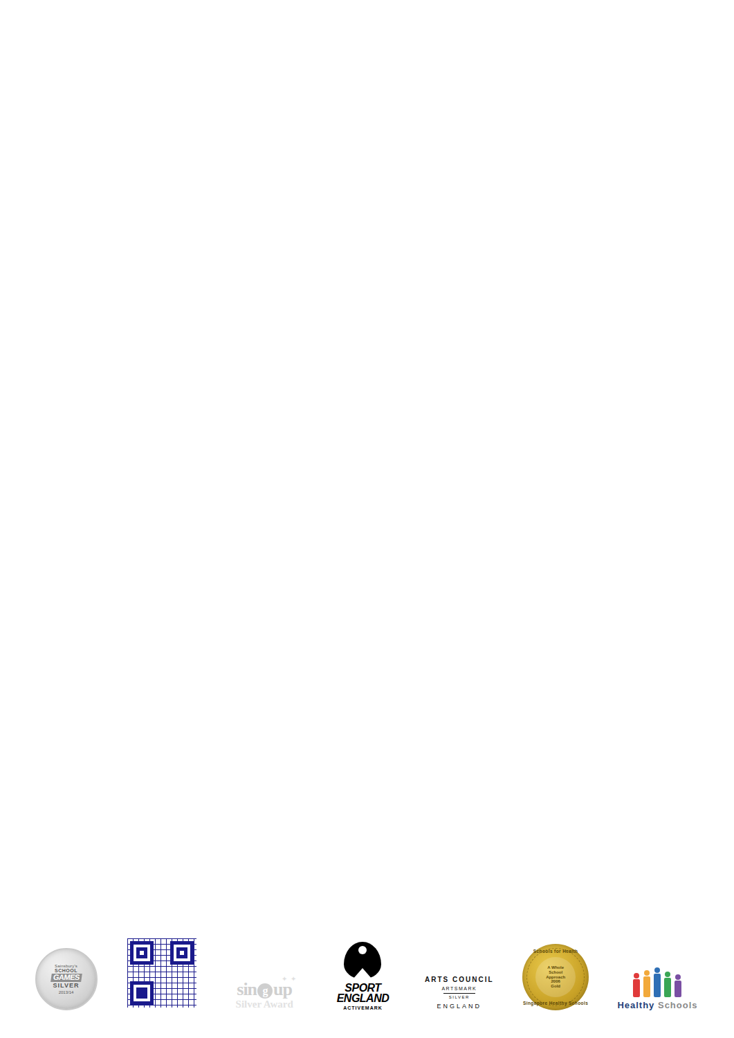Sainsbury's SCHOOL GAMES SILVER 2013/14
✦ ✦
singup
Silver Award
SPORT
ENGLAND
ACTIVEMARK
ARTS COUNCIL
ARTSMARK
SILVER
ENGLAND
Schools for Health
A Whole School Approach 2006 Gold
Singapore Healthy Schools
Healthy Schools